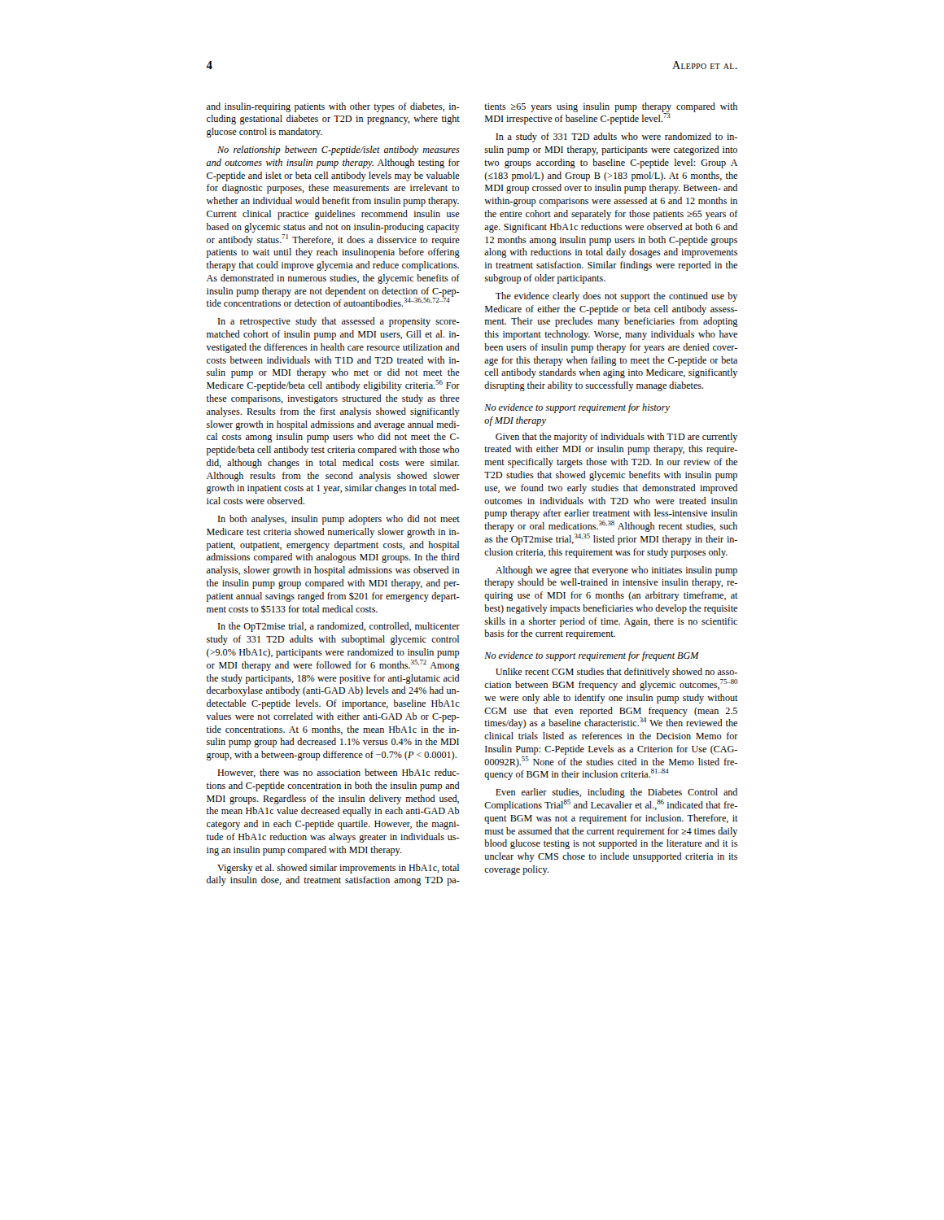4 Aleppo et al.
and insulin-requiring patients with other types of diabetes, including gestational diabetes or T2D in pregnancy, where tight glucose control is mandatory.
No relationship between C-peptide/islet antibody measures and outcomes with insulin pump therapy. Although testing for C-peptide and islet or beta cell antibody levels may be valuable for diagnostic purposes, these measurements are irrelevant to whether an individual would benefit from insulin pump therapy. Current clinical practice guidelines recommend insulin use based on glycemic status and not on insulin-producing capacity or antibody status.71 Therefore, it does a disservice to require patients to wait until they reach insulinopenia before offering therapy that could improve glycemia and reduce complications. As demonstrated in numerous studies, the glycemic benefits of insulin pump therapy are not dependent on detection of C-peptide concentrations or detection of autoantibodies.34–36,56,72–74
In a retrospective study that assessed a propensity score-matched cohort of insulin pump and MDI users, Gill et al. investigated the differences in health care resource utilization and costs between individuals with T1D and T2D treated with insulin pump or MDI therapy who met or did not meet the Medicare C-peptide/beta cell antibody eligibility criteria.56 For these comparisons, investigators structured the study as three analyses. Results from the first analysis showed significantly slower growth in hospital admissions and average annual medical costs among insulin pump users who did not meet the C-peptide/beta cell antibody test criteria compared with those who did, although changes in total medical costs were similar. Although results from the second analysis showed slower growth in inpatient costs at 1 year, similar changes in total medical costs were observed.
In both analyses, insulin pump adopters who did not meet Medicare test criteria showed numerically slower growth in inpatient, outpatient, emergency department costs, and hospital admissions compared with analogous MDI groups. In the third analysis, slower growth in hospital admissions was observed in the insulin pump group compared with MDI therapy, and per-patient annual savings ranged from $201 for emergency department costs to $5133 for total medical costs.
In the OpT2mise trial, a randomized, controlled, multicenter study of 331 T2D adults with suboptimal glycemic control (>9.0% HbA1c), participants were randomized to insulin pump or MDI therapy and were followed for 6 months.35,72 Among the study participants, 18% were positive for anti-glutamic acid decarboxylase antibody (anti-GAD Ab) levels and 24% had undetectable C-peptide levels. Of importance, baseline HbA1c values were not correlated with either anti-GAD Ab or C-peptide concentrations. At 6 months, the mean HbA1c in the insulin pump group had decreased 1.1% versus 0.4% in the MDI group, with a between-group difference of −0.7% (P < 0.0001).
However, there was no association between HbA1c reductions and C-peptide concentration in both the insulin pump and MDI groups. Regardless of the insulin delivery method used, the mean HbA1c value decreased equally in each anti-GAD Ab category and in each C-peptide quartile. However, the magnitude of HbA1c reduction was always greater in individuals using an insulin pump compared with MDI therapy.
Vigersky et al. showed similar improvements in HbA1c, total daily insulin dose, and treatment satisfaction among T2D patients ≥65 years using insulin pump therapy compared with MDI irrespective of baseline C-peptide level.73
In a study of 331 T2D adults who were randomized to insulin pump or MDI therapy, participants were categorized into two groups according to baseline C-peptide level: Group A (≤183 pmol/L) and Group B (>183 pmol/L). At 6 months, the MDI group crossed over to insulin pump therapy. Between- and within-group comparisons were assessed at 6 and 12 months in the entire cohort and separately for those patients ≥65 years of age. Significant HbA1c reductions were observed at both 6 and 12 months among insulin pump users in both C-peptide groups along with reductions in total daily dosages and improvements in treatment satisfaction. Similar findings were reported in the subgroup of older participants.
The evidence clearly does not support the continued use by Medicare of either the C-peptide or beta cell antibody assessment. Their use precludes many beneficiaries from adopting this important technology. Worse, many individuals who have been users of insulin pump therapy for years are denied coverage for this therapy when failing to meet the C-peptide or beta cell antibody standards when aging into Medicare, significantly disrupting their ability to successfully manage diabetes.
No evidence to support requirement for history
of MDI therapy
Given that the majority of individuals with T1D are currently treated with either MDI or insulin pump therapy, this requirement specifically targets those with T2D. In our review of the T2D studies that showed glycemic benefits with insulin pump use, we found two early studies that demonstrated improved outcomes in individuals with T2D who were treated insulin pump therapy after earlier treatment with less-intensive insulin therapy or oral medications.36,38 Although recent studies, such as the OpT2mise trial,34,35 listed prior MDI therapy in their inclusion criteria, this requirement was for study purposes only.
Although we agree that everyone who initiates insulin pump therapy should be well-trained in intensive insulin therapy, requiring use of MDI for 6 months (an arbitrary timeframe, at best) negatively impacts beneficiaries who develop the requisite skills in a shorter period of time. Again, there is no scientific basis for the current requirement.
No evidence to support requirement for frequent BGM
Unlike recent CGM studies that definitively showed no association between BGM frequency and glycemic outcomes,75–80 we were only able to identify one insulin pump study without CGM use that even reported BGM frequency (mean 2.5 times/day) as a baseline characteristic.34 We then reviewed the clinical trials listed as references in the Decision Memo for Insulin Pump: C-Peptide Levels as a Criterion for Use (CAG-00092R).55 None of the studies cited in the Memo listed frequency of BGM in their inclusion criteria.81–84
Even earlier studies, including the Diabetes Control and Complications Trial85 and Lecavalier et al.,86 indicated that frequent BGM was not a requirement for inclusion. Therefore, it must be assumed that the current requirement for ≥4 times daily blood glucose testing is not supported in the literature and it is unclear why CMS chose to include unsupported criteria in its coverage policy.